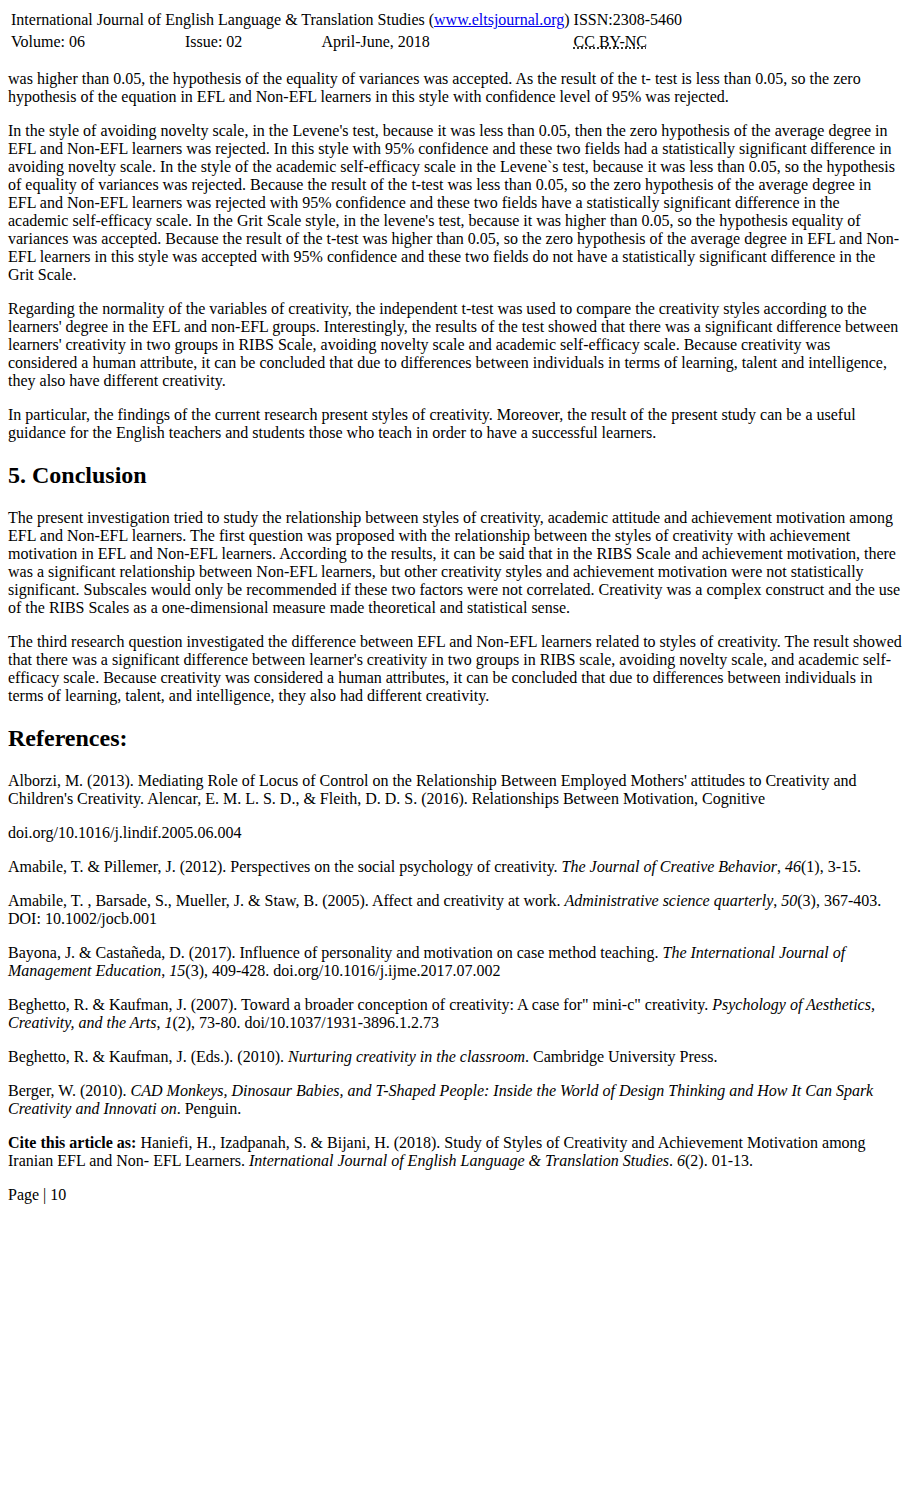| International Journal of English Language & Translation Studies ( www.eltsjournal.org ) | ISSN:2308-5460 |
| Volume: 06 | Issue: 02 | April-June, 2018 | CC BY-NC |
was higher than 0.05, the hypothesis of the equality of variances was accepted. As the result of the t- test is less than 0.05, so the zero hypothesis of the equation in EFL and Non-EFL learners in this style with confidence level of 95% was rejected.
In the style of avoiding novelty scale, in the Levene's test, because it was less than 0.05, then the zero hypothesis of the average degree in EFL and Non-EFL learners was rejected. In this style with 95% confidence and these two fields had a statistically significant difference in avoiding novelty scale. In the style of the academic self-efficacy scale in the Levene`s test, because it was less than 0.05, so the hypothesis of equality of variances was rejected. Because the result of the t-test was less than 0.05, so the zero hypothesis of the average degree in EFL and Non-EFL learners was rejected with 95% confidence and these two fields have a statistically significant difference in the academic self-efficacy scale. In the Grit Scale style, in the levene's test, because it was higher than 0.05, so the hypothesis equality of variances was accepted. Because the result of the t-test was higher than 0.05, so the zero hypothesis of the average degree in EFL and Non-EFL learners in this style was accepted with 95% confidence and these two fields do not have a statistically significant difference in the Grit Scale.
Regarding the normality of the variables of creativity, the independent t-test was used to compare the creativity styles according to the learners' degree in the EFL and non-EFL groups. Interestingly, the results of the test showed that there was a significant difference between learners' creativity in two groups in RIBS Scale, avoiding novelty scale and academic self-efficacy scale. Because creativity was considered a human attribute, it can be concluded that due to differences between individuals in terms of learning, talent and intelligence, they also have different creativity.
In particular, the findings of the current research present styles of creativity. Moreover, the result of the present study can be a useful guidance for the English teachers and students those who teach in order to have a successful learners.
5. Conclusion
The present investigation tried to study the relationship between styles of creativity, academic attitude and achievement motivation among EFL and Non-EFL learners. The first question was proposed with the relationship between the styles of creativity with achievement motivation in EFL and Non-EFL learners. According to the results, it can be said that in the RIBS Scale and achievement motivation, there was a significant relationship between Non-EFL learners, but other creativity styles and achievement motivation were not statistically significant. Subscales would only be recommended if these two factors were not correlated. Creativity was a complex construct and the use of the RIBS Scales as a one-dimensional measure made theoretical and statistical sense.
The third research question investigated the difference between EFL and Non-EFL learners related to styles of creativity. The result showed that there was a significant difference between learner's creativity in two groups in RIBS scale, avoiding novelty scale, and academic self-efficacy scale. Because creativity was considered a human attributes, it can be concluded that due to differences between individuals in terms of learning, talent, and intelligence, they also had different creativity.
References:
Alborzi, M. (2013). Mediating Role of Locus of Control on the Relationship Between Employed Mothers' attitudes to Creativity and Children's Creativity. Alencar, E. M. L. S. D., & Fleith, D. D. S. (2016). Relationships Between Motivation, Cognitive
doi.org/10.1016/j.lindif.2005.06.004
Amabile, T. & Pillemer, J. (2012). Perspectives on the social psychology of creativity. The Journal of Creative Behavior, 46(1), 3-15.
Amabile, T. , Barsade, S., Mueller, J. & Staw, B. (2005). Affect and creativity at work. Administrative science quarterly, 50(3), 367-403. DOI: 10.1002/jocb.001
Bayona, J. & Castañeda, D. (2017). Influence of personality and motivation on case method teaching. The International Journal of Management Education, 15(3), 409-428. doi.org/10.1016/j.ijme.2017.07.002
Beghetto, R. & Kaufman, J. (2007). Toward a broader conception of creativity: A case for" mini-c" creativity. Psychology of Aesthetics, Creativity, and the Arts, 1(2), 73-80. doi/10.1037/1931-3896.1.2.73
Beghetto, R. & Kaufman, J. (Eds.). (2010). Nurturing creativity in the classroom. Cambridge University Press.
Berger, W. (2010). CAD Monkeys, Dinosaur Babies, and T-Shaped People: Inside the World of Design Thinking and How It Can Spark Creativity and Innovati on. Penguin.
Cite this article as: Haniefi, H., Izadpanah, S. & Bijani, H. (2018). Study of Styles of Creativity and Achievement Motivation among Iranian EFL and Non- EFL Learners. International Journal of English Language & Translation Studies. 6(2). 01-13.
Page | 10